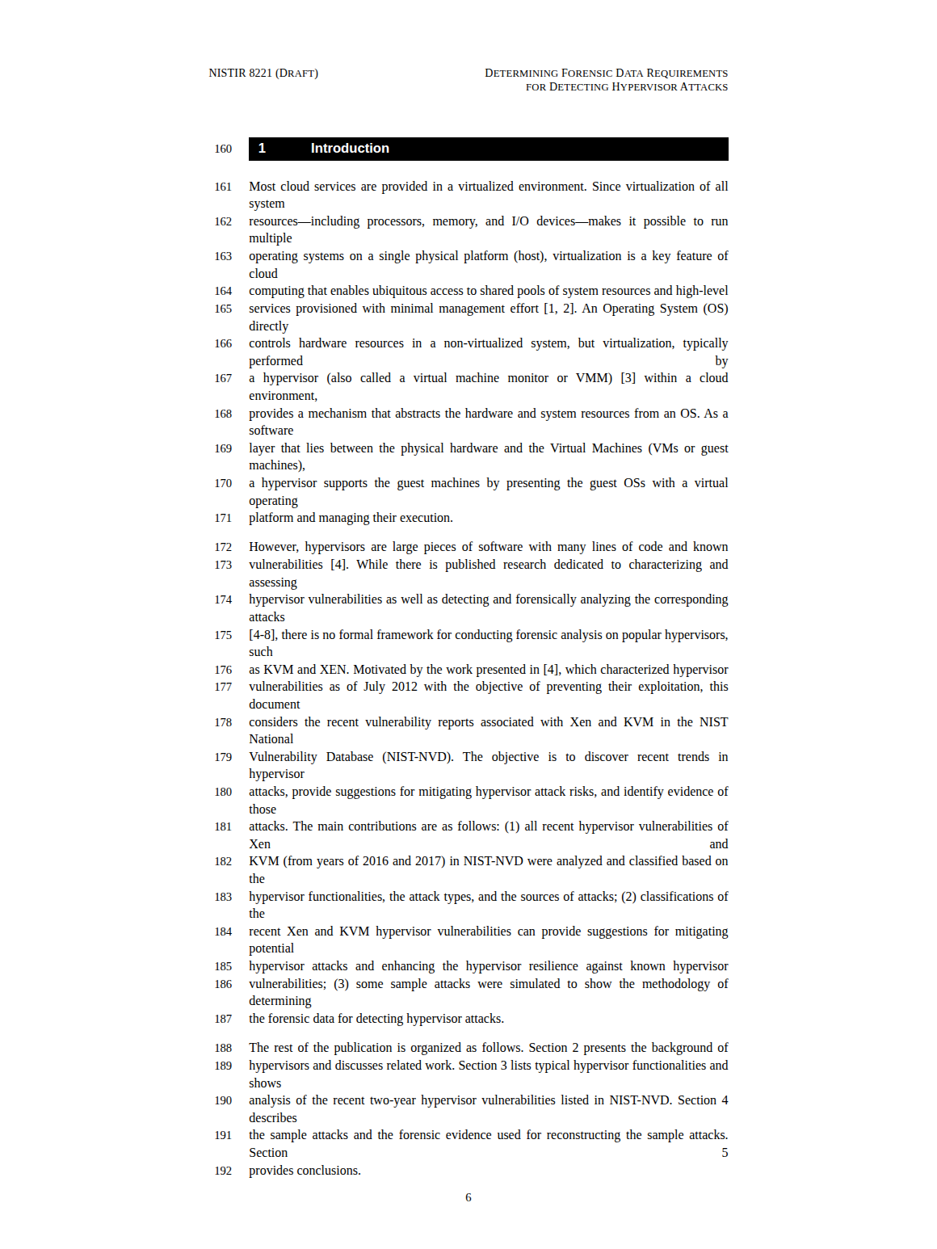NISTIR 8221 (DRAFT)
DETERMINING FORENSIC DATA REQUIREMENTS
FOR DETECTING HYPERVISOR ATTACKS
160 1 Introduction
161 Most cloud services are provided in a virtualized environment. Since virtualization of all system
162 resources—including processors, memory, and I/O devices—makes it possible to run multiple
163 operating systems on a single physical platform (host), virtualization is a key feature of cloud
164 computing that enables ubiquitous access to shared pools of system resources and high-level
165 services provisioned with minimal management effort [1, 2]. An Operating System (OS) directly
166 controls hardware resources in a non-virtualized system, but virtualization, typically performed by
167 a hypervisor (also called a virtual machine monitor or VMM) [3] within a cloud environment,
168 provides a mechanism that abstracts the hardware and system resources from an OS. As a software
169 layer that lies between the physical hardware and the Virtual Machines (VMs or guest machines),
170 a hypervisor supports the guest machines by presenting the guest OSs with a virtual operating
171 platform and managing their execution.
172 However, hypervisors are large pieces of software with many lines of code and known
173 vulnerabilities [4]. While there is published research dedicated to characterizing and assessing
174 hypervisor vulnerabilities as well as detecting and forensically analyzing the corresponding attacks
175[4-8], there is no formal framework for conducting forensic analysis on popular hypervisors, such
176 as KVM and XEN. Motivated by the work presented in [4], which characterized hypervisor
177 vulnerabilities as of July 2012 with the objective of preventing their exploitation, this document
178 considers the recent vulnerability reports associated with Xen and KVM in the NIST National
179 Vulnerability Database (NIST-NVD). The objective is to discover recent trends in hypervisor
180 attacks, provide suggestions for mitigating hypervisor attack risks, and identify evidence of those
181 attacks. The main contributions are as follows: (1) all recent hypervisor vulnerabilities of Xen and
182 KVM (from years of 2016 and 2017) in NIST-NVD were analyzed and classified based on the
183 hypervisor functionalities, the attack types, and the sources of attacks; (2) classifications of the
184 recent Xen and KVM hypervisor vulnerabilities can provide suggestions for mitigating potential
185 hypervisor attacks and enhancing the hypervisor resilience against known hypervisor
186 vulnerabilities; (3) some sample attacks were simulated to show the methodology of determining
187 the forensic data for detecting hypervisor attacks.
188 The rest of the publication is organized as follows. Section 2 presents the background of
189 hypervisors and discusses related work. Section 3 lists typical hypervisor functionalities and shows
190 analysis of the recent two-year hypervisor vulnerabilities listed in NIST-NVD. Section 4 describes
191 the sample attacks and the forensic evidence used for reconstructing the sample attacks. Section 5
192 provides conclusions.
6